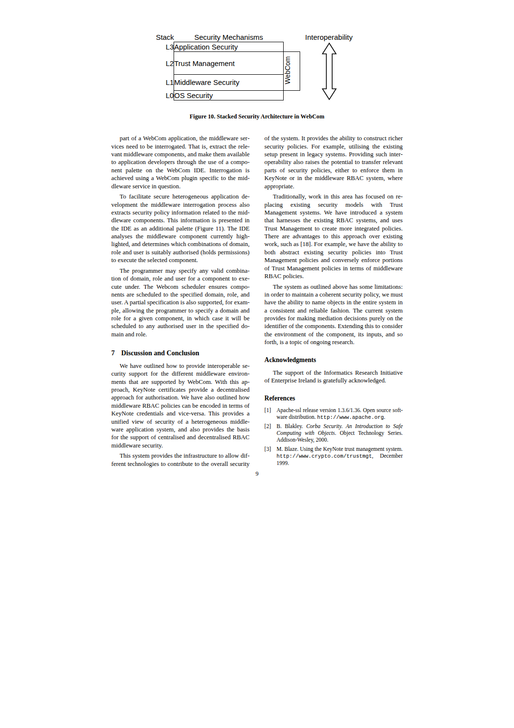| Stack | Security Mechanisms | | Interoperability |
| L3 | Application Security | | |
| L2 | Trust Management | WebCom |
| L1 | Middleware Security |
| L0 | OS Security | |
Figure 10. Stacked Security Architecture in WebCom
part of a WebCom application, the middleware services need to be interrogated. That is, extract the relevant middleware components, and make them available to application developers through the use of a component palette on the WebCom IDE. Interrogation is achieved using a WebCom plugin specific to the middleware service in question.
To facilitate secure heterogeneous application development the middleware interrogation process also extracts security policy information related to the middleware components. This information is presented in the IDE as an additional palette (Figure 11). The IDE analyses the middleware component currently highlighted, and determines which combinations of domain, role and user is suitably authorised (holds permissions) to execute the selected component.
The programmer may specify any valid combination of domain, role and user for a component to execute under. The Webcom scheduler ensures components are scheduled to the specified domain, role, and user. A partial specification is also supported, for example, allowing the programmer to specify a domain and role for a given component, in which case it will be scheduled to any authorised user in the specified domain and role.
7 Discussion and Conclusion
We have outlined how to provide interoperable security support for the different middleware environments that are supported by WebCom. With this approach, KeyNote certificates provide a decentralised approach for authorisation. We have also outlined how middleware RBAC policies can be encoded in terms of KeyNote credentials and vice-versa. This provides a unified view of security of a heterogeneous middleware application system, and also provides the basis for the support of centralised and decentralised RBAC middleware security.
This system provides the infrastructure to allow different technologies to contribute to the overall security of the system. It provides the ability to construct richer security policies. For example, utilising the existing setup present in legacy systems. Providing such interoperability also raises the potential to transfer relevant parts of security policies, either to enforce them in KeyNote or in the middleware RBAC system, where appropriate.
Traditionally, work in this area has focused on replacing existing security models with Trust Management systems. We have introduced a system that harnesses the existing RBAC systems, and uses Trust Management to create more integrated policies. There are advantages to this approach over existing work, such as [18]. For example, we have the ability to both abstract existing security policies into Trust Management policies and conversely enforce portions of Trust Management policies in terms of middleware RBAC policies.
The system as outlined above has some limitations: in order to maintain a coherent security policy, we must have the ability to name objects in the entire system in a consistent and reliable fashion. The current system provides for making mediation decisions purely on the identifier of the components. Extending this to consider the environment of the component, its inputs, and so forth, is a topic of ongoing research.
Acknowledgments
The support of the Informatics Research Initiative of Enterprise Ireland is gratefully acknowledged.
References
[1] Apache-ssl release version 1.3.6/1.36. Open source software distribution. http://www.apache.org.
[2] B. Blakley. Corba Security. An Introduction to Safe Computing with Objects. Object Technology Series. Addison-Wesley, 2000.
[3] M. Blaze. Using the KeyNote trust management system. http://www.crypto.com/trustmgt, December 1999.
9